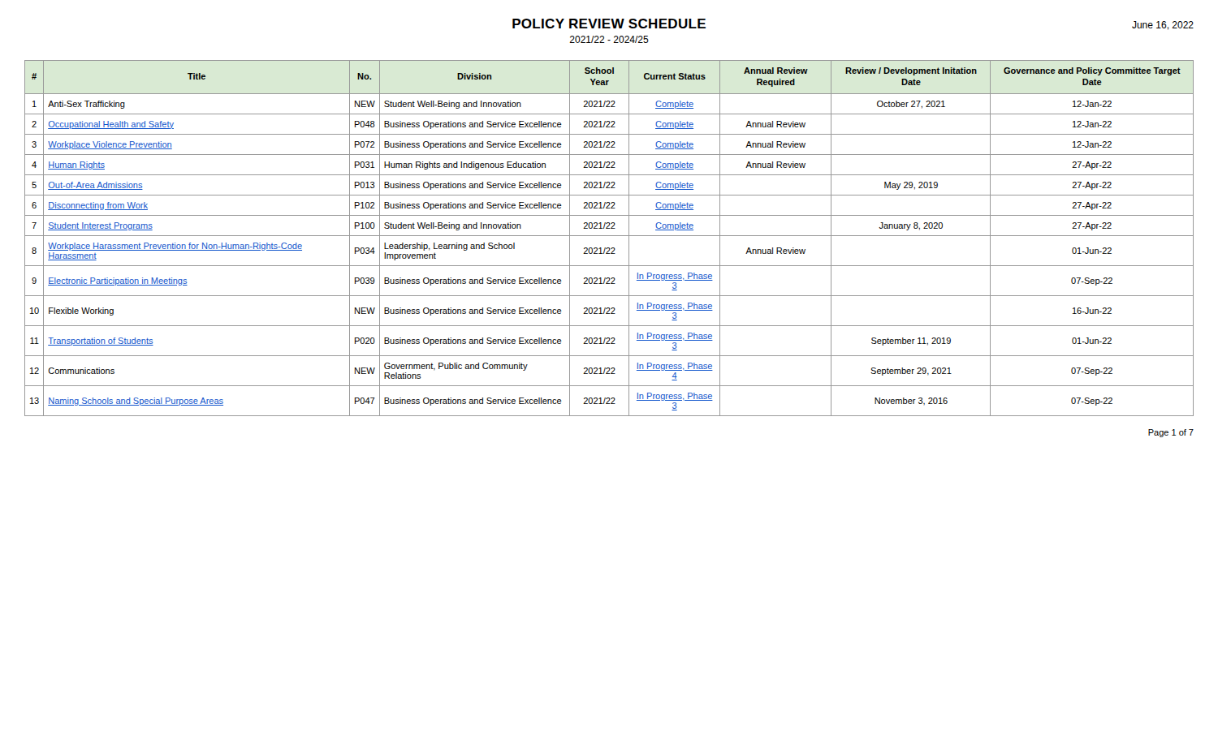June 16, 2022
POLICY REVIEW SCHEDULE
2021/22 - 2024/25
Policy Review Schedule 2021/22 - 2024/25
| # | Title | No. | Division | School Year | Current Status | Annual Review Required | Review / Development Initation Date | Governance and Policy Committee Target Date |
| --- | --- | --- | --- | --- | --- | --- | --- | --- |
| 1 | Anti-Sex Trafficking | NEW | Student Well-Being and Innovation | 2021/22 | Complete | | October 27, 2021 | 12-Jan-22 |
| 2 | Occupational Health and Safety | P048 | Business Operations and Service Excellence | 2021/22 | Complete | Annual Review | | 12-Jan-22 |
| 3 | Workplace Violence Prevention | P072 | Business Operations and Service Excellence | 2021/22 | Complete | Annual Review | | 12-Jan-22 |
| 4 | Human Rights | P031 | Human Rights and Indigenous Education | 2021/22 | Complete | Annual Review | | 27-Apr-22 |
| 5 | Out-of-Area Admissions | P013 | Business Operations and Service Excellence | 2021/22 | Complete | | May 29, 2019 | 27-Apr-22 |
| 6 | Disconnecting from Work | P102 | Business Operations and Service Excellence | 2021/22 | Complete | | | 27-Apr-22 |
| 7 | Student Interest Programs | P100 | Student Well-Being and Innovation | 2021/22 | Complete | | January 8, 2020 | 27-Apr-22 |
| 8 | Workplace Harassment Prevention for Non-Human-Rights-Code Harassment | P034 | Leadership, Learning and School Improvement | 2021/22 | | Annual Review | | 01-Jun-22 |
| 9 | Electronic Participation in Meetings | P039 | Business Operations and Service Excellence | 2021/22 | In Progress, Phase 3 | | | 07-Sep-22 |
| 10 | Flexible Working | NEW | Business Operations and Service Excellence | 2021/22 | In Progress, Phase 3 | | | 16-Jun-22 |
| 11 | Transportation of Students | P020 | Business Operations and Service Excellence | 2021/22 | In Progress, Phase 3 | | September 11, 2019 | 01-Jun-22 |
| 12 | Communications | NEW | Government, Public and Community Relations | 2021/22 | In Progress, Phase 4 | | September 29, 2021 | 07-Sep-22 |
| 13 | Naming Schools and Special Purpose Areas | P047 | Business Operations and Service Excellence | 2021/22 | In Progress, Phase 3 | | November 3, 2016 | 07-Sep-22 |
Page 1 of 7